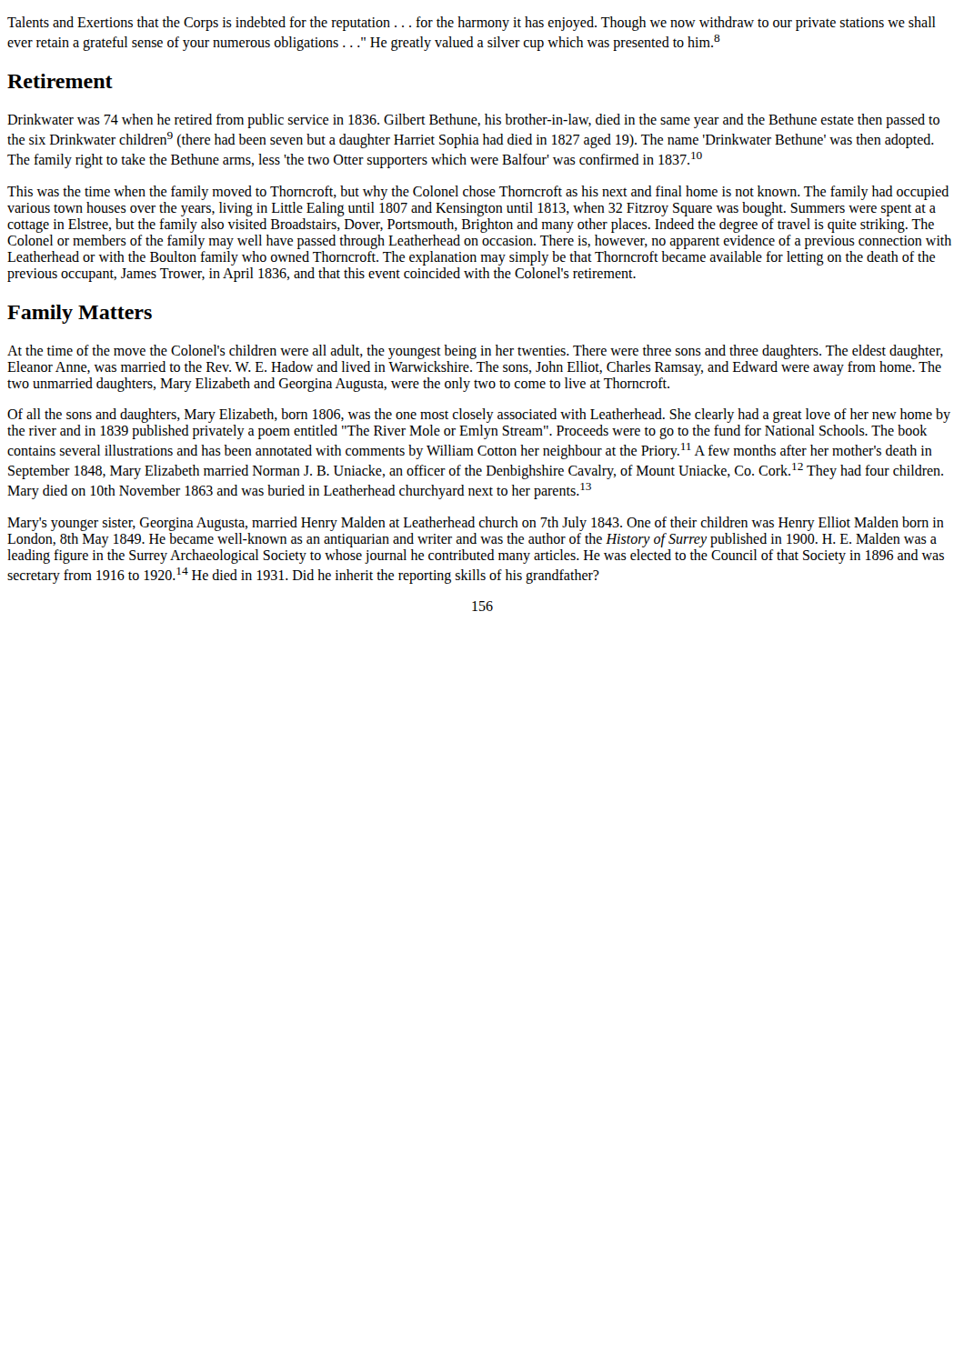Talents and Exertions that the Corps is indebted for the reputation . . . for the harmony it has enjoyed. Though we now withdraw to our private stations we shall ever retain a grateful sense of your numerous obligations . . ." He greatly valued a silver cup which was presented to him.8
Retirement
Drinkwater was 74 when he retired from public service in 1836. Gilbert Bethune, his brother-in-law, died in the same year and the Bethune estate then passed to the six Drinkwater children9 (there had been seven but a daughter Harriet Sophia had died in 1827 aged 19). The name 'Drinkwater Bethune' was then adopted. The family right to take the Bethune arms, less 'the two Otter supporters which were Balfour' was confirmed in 1837.10
This was the time when the family moved to Thorncroft, but why the Colonel chose Thorncroft as his next and final home is not known. The family had occupied various town houses over the years, living in Little Ealing until 1807 and Kensington until 1813, when 32 Fitzroy Square was bought. Summers were spent at a cottage in Elstree, but the family also visited Broadstairs, Dover, Portsmouth, Brighton and many other places. Indeed the degree of travel is quite striking. The Colonel or members of the family may well have passed through Leatherhead on occasion. There is, however, no apparent evidence of a previous connection with Leatherhead or with the Boulton family who owned Thorncroft. The explanation may simply be that Thorncroft became available for letting on the death of the previous occupant, James Trower, in April 1836, and that this event coincided with the Colonel's retirement.
Family Matters
At the time of the move the Colonel's children were all adult, the youngest being in her twenties. There were three sons and three daughters. The eldest daughter, Eleanor Anne, was married to the Rev. W. E. Hadow and lived in Warwickshire. The sons, John Elliot, Charles Ramsay, and Edward were away from home. The two unmarried daughters, Mary Elizabeth and Georgina Augusta, were the only two to come to live at Thorncroft.
Of all the sons and daughters, Mary Elizabeth, born 1806, was the one most closely associated with Leatherhead. She clearly had a great love of her new home by the river and in 1839 published privately a poem entitled "The River Mole or Emlyn Stream". Proceeds were to go to the fund for National Schools. The book contains several illustrations and has been annotated with comments by William Cotton her neighbour at the Priory.11 A few months after her mother's death in September 1848, Mary Elizabeth married Norman J. B. Uniacke, an officer of the Denbighshire Cavalry, of Mount Uniacke, Co. Cork.12 They had four children. Mary died on 10th November 1863 and was buried in Leatherhead churchyard next to her parents.13
Mary's younger sister, Georgina Augusta, married Henry Malden at Leatherhead church on 7th July 1843. One of their children was Henry Elliot Malden born in London, 8th May 1849. He became well-known as an antiquarian and writer and was the author of the History of Surrey published in 1900. H. E. Malden was a leading figure in the Surrey Archaeological Society to whose journal he contributed many articles. He was elected to the Council of that Society in 1896 and was secretary from 1916 to 1920.14 He died in 1931. Did he inherit the reporting skills of his grandfather?
156